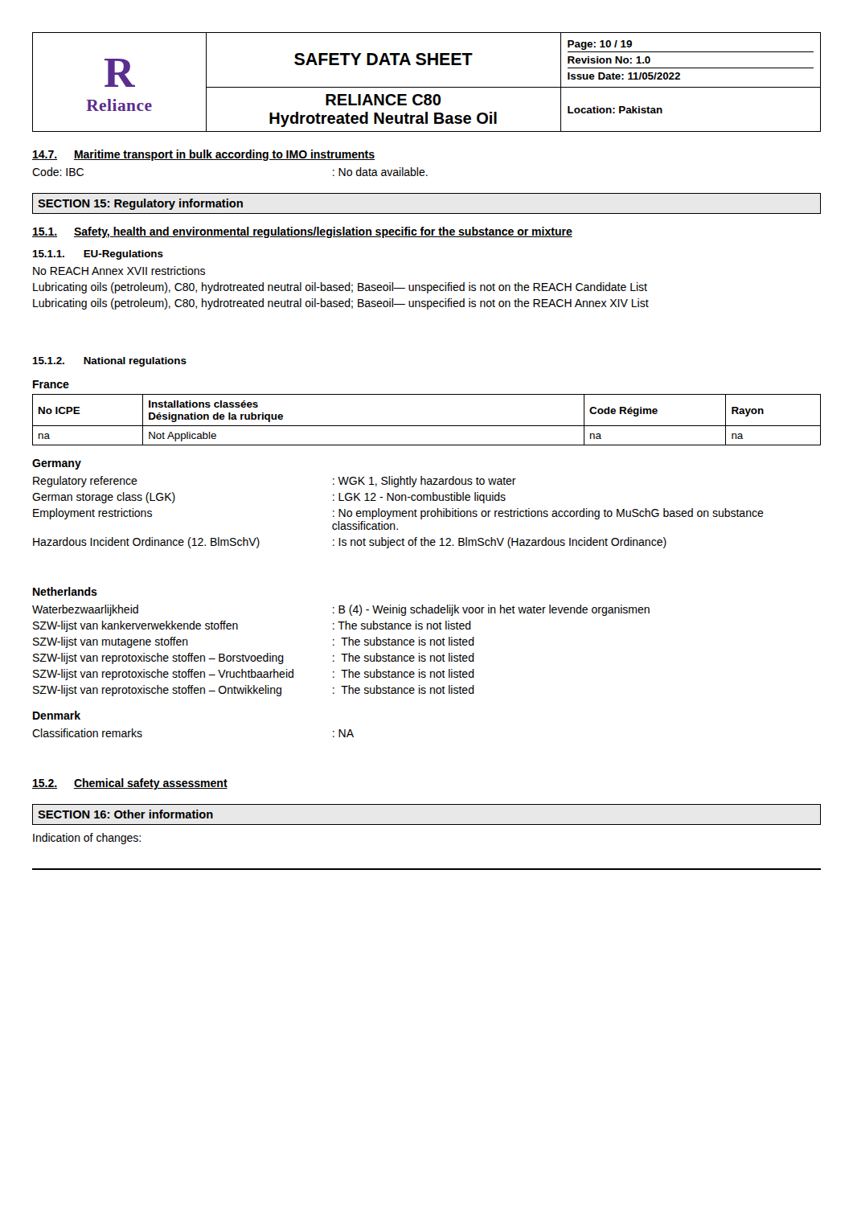| R Reliance | SAFETY DATA SHEET | Page: 10 / 19 Revision No: 1.0 Issue Date: 11/05/2022 |
| RELIANCE C80 Hydrotreated Neutral Base Oil | Location: Pakistan |
14.7. Maritime transport in bulk according to IMO instruments
Code: IBC : No data available.
SECTION 15: Regulatory information
15.1. Safety, health and environmental regulations/legislation specific for the substance or mixture
15.1.1. EU-Regulations
No REACH Annex XVII restrictions
Lubricating oils (petroleum), C80, hydrotreated neutral oil-based; Baseoil— unspecified is not on the REACH Candidate List
Lubricating oils (petroleum), C80, hydrotreated neutral oil-based; Baseoil— unspecified is not on the REACH Annex XIV List
15.1.2. National regulations
France
| No ICPE | Installations classées Désignation de la rubrique | Code Régime | Rayon |
| --- | --- | --- | --- |
| na | Not Applicable | na | na |
Germany
| Regulatory reference | : WGK 1, Slightly hazardous to water |
| German storage class (LGK) | : LGK 12 - Non-combustible liquids |
| Employment restrictions | : No employment prohibitions or restrictions according to MuSchG based on substance classification. |
| Hazardous Incident Ordinance (12. BlmSchV) | : Is not subject of the 12. BlmSchV (Hazardous Incident Ordinance) |
Netherlands
| Waterbezwaarlijkheid | : B (4) - Weinig schadelijk voor in het water levende organismen |
| SZW-lijst van kankerverwekkende stoffen | : The substance is not listed |
| SZW-lijst van mutagene stoffen | : The substance is not listed |
| SZW-lijst van reprotoxische stoffen – Borstvoeding | : The substance is not listed |
| SZW-lijst van reprotoxische stoffen – Vruchtbaarheid | : The substance is not listed |
| SZW-lijst van reprotoxische stoffen – Ontwikkeling | : The substance is not listed |
Denmark
| Classification remarks | : NA |
15.2. Chemical safety assessment
SECTION 16: Other information
Indication of changes: